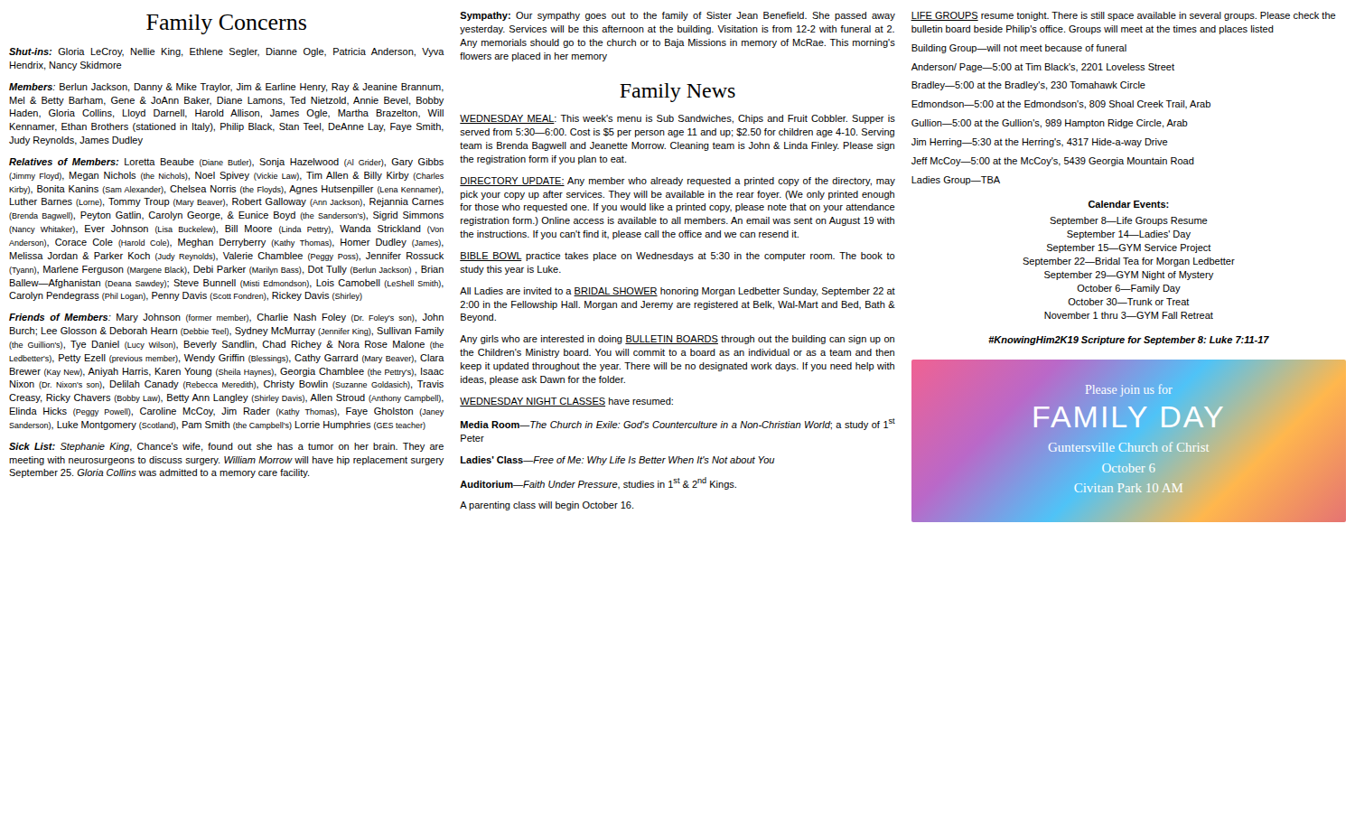Family Concerns
Shut-ins: Gloria LeCroy, Nellie King, Ethlene Segler, Dianne Ogle, Patricia Anderson, Vyva Hendrix, Nancy Skidmore
Members: Berlun Jackson, Danny & Mike Traylor, Jim & Earline Henry, Ray & Jeanine Brannum, Mel & Betty Barham, Gene & JoAnn Baker, Diane Lamons, Ted Nietzold, Annie Bevel, Bobby Haden, Gloria Collins, Lloyd Darnell, Harold Allison, James Ogle, Martha Brazelton, Will Kennamer, Ethan Brothers (stationed in Italy), Philip Black, Stan Teel, DeAnne Lay, Faye Smith, Judy Reynolds, James Dudley
Relatives of Members: Loretta Beaube (Diane Butler), Sonja Hazelwood (Al Grider), Gary Gibbs (Jimmy Floyd), Megan Nichols (the Nichols), Noel Spivey (Vickie Law), Tim Allen & Billy Kirby (Charles Kirby), Bonita Kanins (Sam Alexander), Chelsea Norris (the Floyds), Agnes Hutsenpiller (Lena Kennamer), Luther Barnes (Lorne), Tommy Troup (Mary Beaver), Robert Galloway (Ann Jackson), Rejannia Carnes (Brenda Bagwell), Peyton Gatlin, Carolyn George, & Eunice Boyd (the Sanderson's), Sigrid Simmons (Nancy Whitaker), Ever Johnson (Lisa Buckelew), Bill Moore (Linda Pettry), Wanda Strickland (Von Anderson), Corace Cole (Harold Cole), Meghan Derryberry (Kathy Thomas), Homer Dudley (James), Melissa Jordan & Parker Koch (Judy Reynolds), Valerie Chamblee (Peggy Poss), Jennifer Rossuck (Tyann), Marlene Ferguson (Margene Black), Debi Parker (Marilyn Bass), Dot Tully (Berlun Jackson) , Brian Ballew—Afghanistan (Deana Sawdey); Steve Bunnell (Misti Edmondson), Lois Camobell (LeShell Smith), Carolyn Pendegrass (Phil Logan), Penny Davis (Scott Fondren), Rickey Davis (Shirley)
Friends of Members: Mary Johnson (former member), Charlie Nash Foley (Dr. Foley's son), John Burch; Lee Glosson & Deborah Hearn (Debbie Teel), Sydney McMurray (Jennifer King), Sullivan Family (the Guillion's), Tye Daniel (Lucy Wilson), Beverly Sandlin, Chad Richey & Nora Rose Malone (the Ledbetter's), Petty Ezell (previous member), Wendy Griffin (Blessings), Cathy Garrard (Mary Beaver), Clara Brewer (Kay New), Aniyah Harris, Karen Young (Sheila Haynes), Georgia Chamblee (the Pettry's), Isaac Nixon (Dr. Nixon's son), Delilah Canady (Rebecca Meredith), Christy Bowlin (Suzanne Goldasich), Travis Creasy, Ricky Chavers (Bobby Law), Betty Ann Langley (Shirley Davis), Allen Stroud (Anthony Campbell), Elinda Hicks (Peggy Powell), Caroline McCoy, Jim Rader (Kathy Thomas), Faye Gholston (Janey Sanderson), Luke Montgomery (Scotland), Pam Smith (the Campbell's) Lorrie Humphries (GES teacher)
Sick List: Stephanie King, Chance's wife, found out she has a tumor on her brain. They are meeting with neurosurgeons to discuss surgery. William Morrow will have hip replacement surgery September 25. Gloria Collins was admitted to a memory care facility.
Sympathy: Our sympathy goes out to the family of Sister Jean Benefield. She passed away yesterday. Services will be this afternoon at the building. Visitation is from 12-2 with funeral at 2. Any memorials should go to the church or to Baja Missions in memory of McRae. This morning's flowers are placed in her memory
Family News
WEDNESDAY MEAL: This week's menu is Sub Sandwiches, Chips and Fruit Cobbler. Supper is served from 5:30—6:00. Cost is $5 per person age 11 and up; $2.50 for children age 4-10. Serving team is Brenda Bagwell and Jeanette Morrow. Cleaning team is John & Linda Finley. Please sign the registration form if you plan to eat.
DIRECTORY UPDATE: Any member who already requested a printed copy of the directory, may pick your copy up after services. They will be available in the rear foyer. (We only printed enough for those who requested one. If you would like a printed copy, please note that on your attendance registration form.) Online access is available to all members. An email was sent on August 19 with the instructions. If you can't find it, please call the office and we can resend it.
BIBLE BOWL practice takes place on Wednesdays at 5:30 in the computer room. The book to study this year is Luke.
All Ladies are invited to a BRIDAL SHOWER honoring Morgan Ledbetter Sunday, September 22 at 2:00 in the Fellowship Hall. Morgan and Jeremy are registered at Belk, Wal-Mart and Bed, Bath & Beyond.
Any girls who are interested in doing BULLETIN BOARDS through out the building can sign up on the Children's Ministry board. You will commit to a board as an individual or as a team and then keep it updated throughout the year. There will be no designated work days. If you need help with ideas, please ask Dawn for the folder.
WEDNESDAY NIGHT CLASSES have resumed:
Media Room—The Church in Exile: God's Counterculture in a Non-Christian World; a study of 1st Peter
Ladies' Class—Free of Me: Why Life Is Better When It's Not about You
Auditorium—Faith Under Pressure, studies in 1st & 2nd Kings.
A parenting class will begin October 16.
LIFE GROUPS resume tonight. There is still space available in several groups. Please check the bulletin board beside Philip's office. Groups will meet at the times and places listed
Building Group—will not meet because of funeral
Anderson/ Page—5:00 at Tim Black's, 2201 Loveless Street
Bradley—5:00 at the Bradley's, 230 Tomahawk Circle
Edmondson—5:00 at the Edmondson's, 809 Shoal Creek Trail, Arab
Gullion—5:00 at the Gullion's, 989 Hampton Ridge Circle, Arab
Jim Herring—5:30 at the Herring's, 4317 Hide-a-way Drive
Jeff McCoy—5:00 at the McCoy's, 5439 Georgia Mountain Road
Ladies Group—TBA
Calendar Events:
September 8—Life Groups Resume
September 14—Ladies' Day
September 15—GYM Service Project
September 22—Bridal Tea for Morgan Ledbetter
September 29—GYM Night of Mystery
October 6—Family Day
October 30—Trunk or Treat
November 1 thru 3—GYM Fall Retreat
#KnowingHim2K19 Scripture for September 8: Luke 7:11-17
Please join us for
FAMILY DAY
Guntersville Church of Christ
October 6
Civitan Park 10 AM